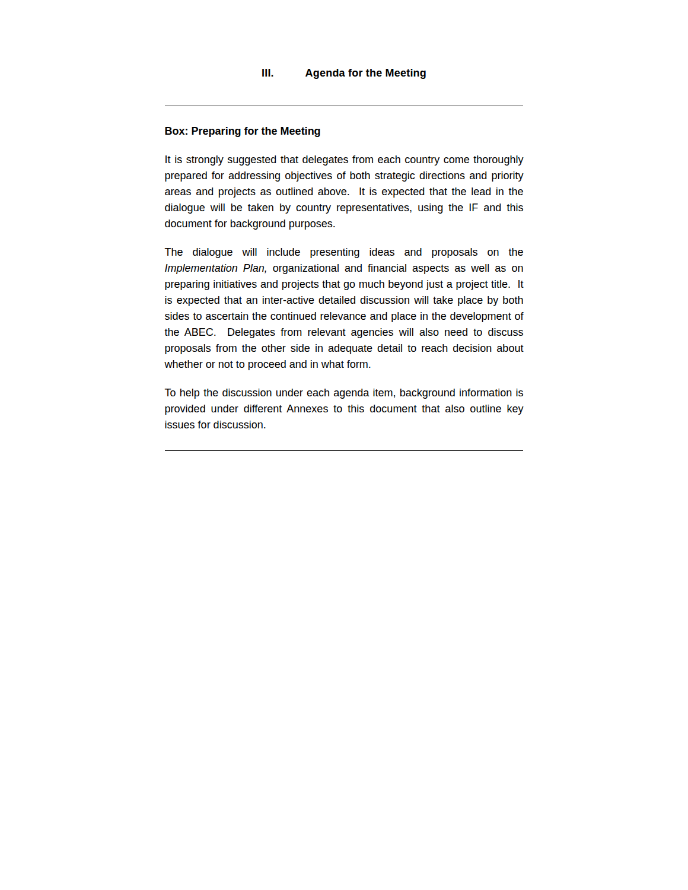III. Agenda for the Meeting
Box: Preparing for the Meeting
It is strongly suggested that delegates from each country come thoroughly prepared for addressing objectives of both strategic directions and priority areas and projects as outlined above. It is expected that the lead in the dialogue will be taken by country representatives, using the IF and this document for background purposes.
The dialogue will include presenting ideas and proposals on the Implementation Plan, organizational and financial aspects as well as on preparing initiatives and projects that go much beyond just a project title. It is expected that an inter-active detailed discussion will take place by both sides to ascertain the continued relevance and place in the development of the ABEC. Delegates from relevant agencies will also need to discuss proposals from the other side in adequate detail to reach decision about whether or not to proceed and in what form.
To help the discussion under each agenda item, background information is provided under different Annexes to this document that also outline key issues for discussion.